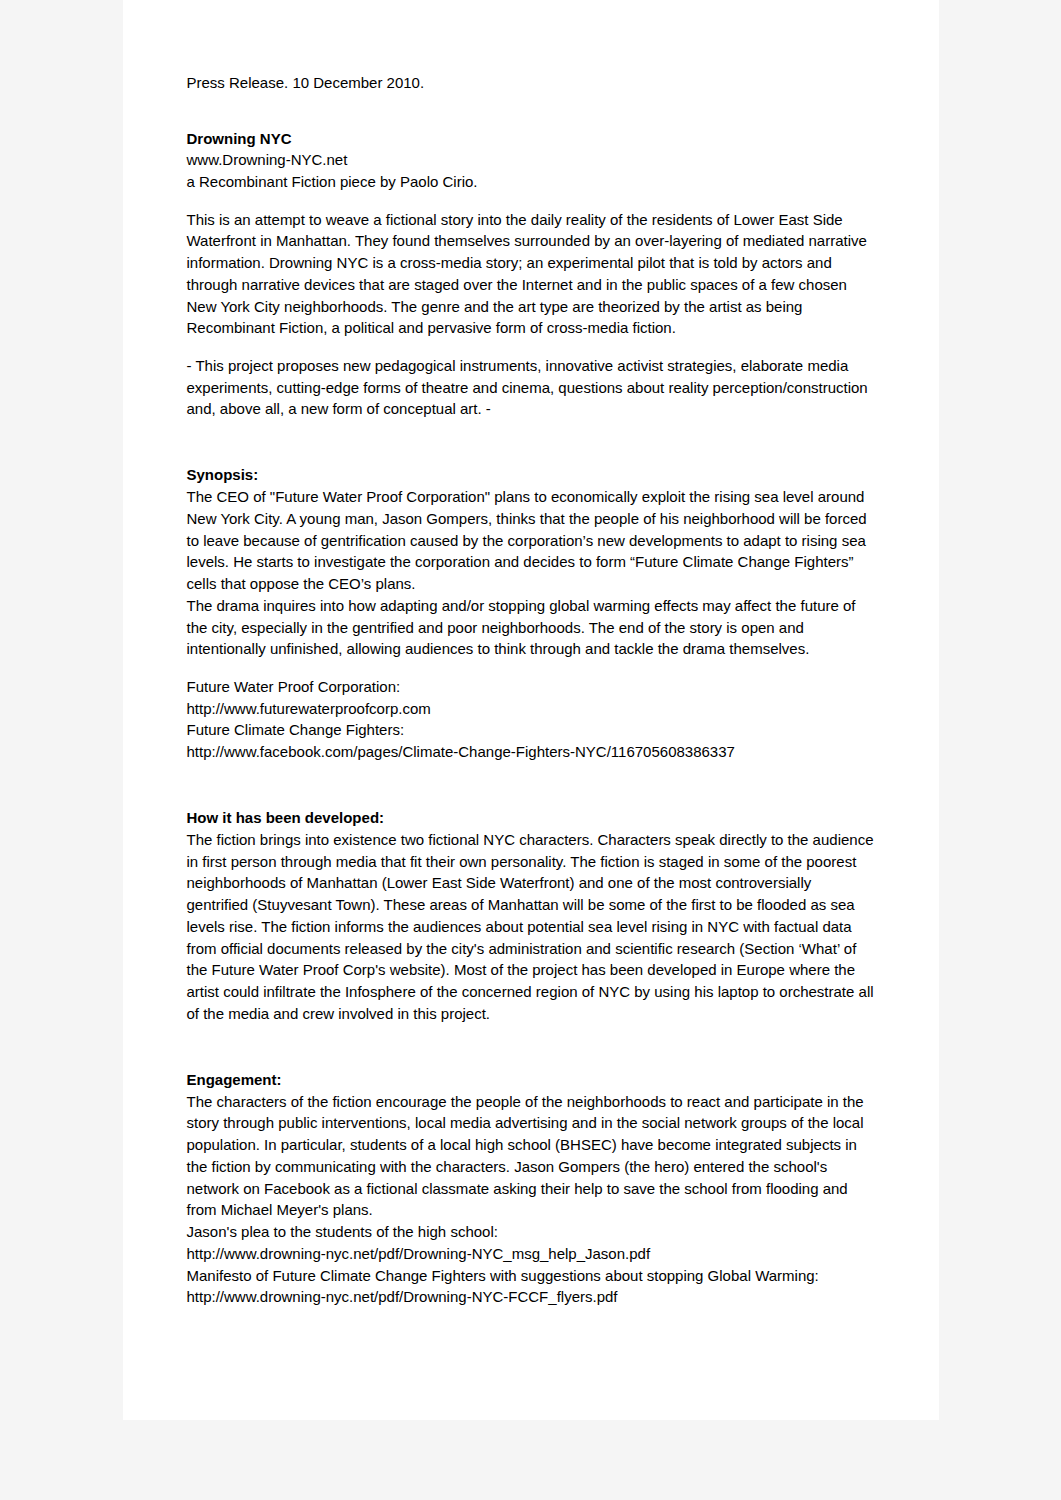Press Release. 10 December 2010.
Drowning NYC
www.Drowning-NYC.net
a Recombinant Fiction piece by Paolo Cirio.
This is an attempt to weave a fictional story into the daily reality of the residents of Lower East Side Waterfront in Manhattan. They found themselves surrounded by an over-layering of mediated narrative information. Drowning NYC is a cross-media story; an experimental pilot that is told by actors and through narrative devices that are staged over the Internet and in the public spaces of a few chosen New York City neighborhoods. The genre and the art type are theorized by the artist as being Recombinant Fiction, a political and pervasive form of cross-media fiction.
- This project proposes new pedagogical instruments, innovative activist strategies, elaborate media experiments, cutting-edge forms of theatre and cinema, questions about reality perception/construction and, above all, a new form of conceptual art. -
Synopsis:
The CEO of "Future Water Proof Corporation" plans to economically exploit the rising sea level around New York City. A young man, Jason Gompers, thinks that the people of his neighborhood will be forced to leave because of gentrification caused by the corporation’s new developments to adapt to rising sea levels. He starts to investigate the corporation and decides to form “Future Climate Change Fighters” cells that oppose the CEO’s plans.
The drama inquires into how adapting and/or stopping global warming effects may affect the future of the city, especially in the gentrified and poor neighborhoods. The end of the story is open and intentionally unfinished, allowing audiences to think through and tackle the drama themselves.
Future Water Proof Corporation:
http://www.futurewaterproofcorp.com
Future Climate Change Fighters:
http://www.facebook.com/pages/Climate-Change-Fighters-NYC/116705608386337
How it has been developed:
The fiction brings into existence two fictional NYC characters. Characters speak directly to the audience in first person through media that fit their own personality. The fiction is staged in some of the poorest neighborhoods of Manhattan (Lower East Side Waterfront) and one of the most controversially gentrified (Stuyvesant Town). These areas of Manhattan will be some of the first to be flooded as sea levels rise. The fiction informs the audiences about potential sea level rising in NYC with factual data from official documents released by the city's administration and scientific research (Section ‘What’ of the Future Water Proof Corp's website). Most of the project has been developed in Europe where the artist could infiltrate the Infosphere of the concerned region of NYC by using his laptop to orchestrate all of the media and crew involved in this project.
Engagement:
The characters of the fiction encourage the people of the neighborhoods to react and participate in the story through public interventions, local media advertising and in the social network groups of the local population. In particular, students of a local high school (BHSEC) have become integrated subjects in the fiction by communicating with the characters. Jason Gompers (the hero) entered the school's network on Facebook as a fictional classmate asking their help to save the school from flooding and from Michael Meyer's plans.
Jason's plea to the students of the high school:
http://www.drowning-nyc.net/pdf/Drowning-NYC_msg_help_Jason.pdf
Manifesto of Future Climate Change Fighters with suggestions about stopping Global Warming:
http://www.drowning-nyc.net/pdf/Drowning-NYC-FCCF_flyers.pdf